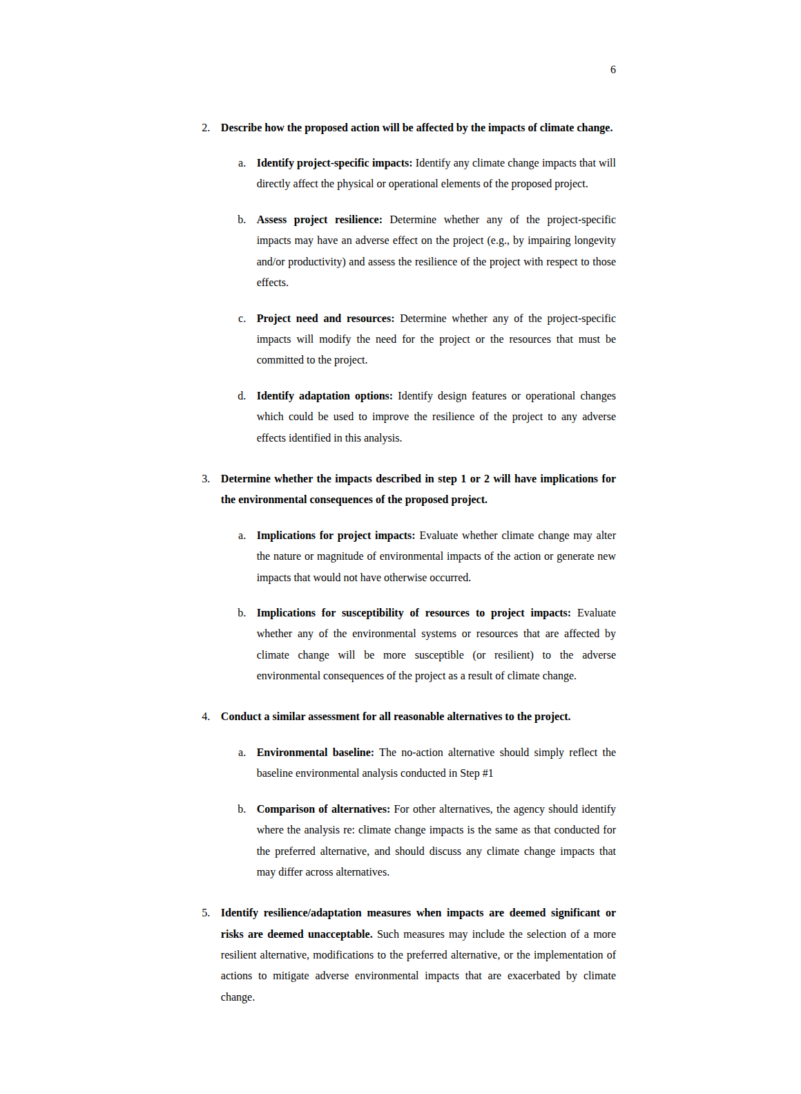6
Describe how the proposed action will be affected by the impacts of climate change.
Identify project-specific impacts: Identify any climate change impacts that will directly affect the physical or operational elements of the proposed project.
Assess project resilience: Determine whether any of the project-specific impacts may have an adverse effect on the project (e.g., by impairing longevity and/or productivity) and assess the resilience of the project with respect to those effects.
Project need and resources: Determine whether any of the project-specific impacts will modify the need for the project or the resources that must be committed to the project.
Identify adaptation options: Identify design features or operational changes which could be used to improve the resilience of the project to any adverse effects identified in this analysis.
Determine whether the impacts described in step 1 or 2 will have implications for the environmental consequences of the proposed project.
Implications for project impacts: Evaluate whether climate change may alter the nature or magnitude of environmental impacts of the action or generate new impacts that would not have otherwise occurred.
Implications for susceptibility of resources to project impacts: Evaluate whether any of the environmental systems or resources that are affected by climate change will be more susceptible (or resilient) to the adverse environmental consequences of the project as a result of climate change.
Conduct a similar assessment for all reasonable alternatives to the project.
Environmental baseline: The no-action alternative should simply reflect the baseline environmental analysis conducted in Step #1
Comparison of alternatives: For other alternatives, the agency should identify where the analysis re: climate change impacts is the same as that conducted for the preferred alternative, and should discuss any climate change impacts that may differ across alternatives.
Identify resilience/adaptation measures when impacts are deemed significant or risks are deemed unacceptable. Such measures may include the selection of a more resilient alternative, modifications to the preferred alternative, or the implementation of actions to mitigate adverse environmental impacts that are exacerbated by climate change.